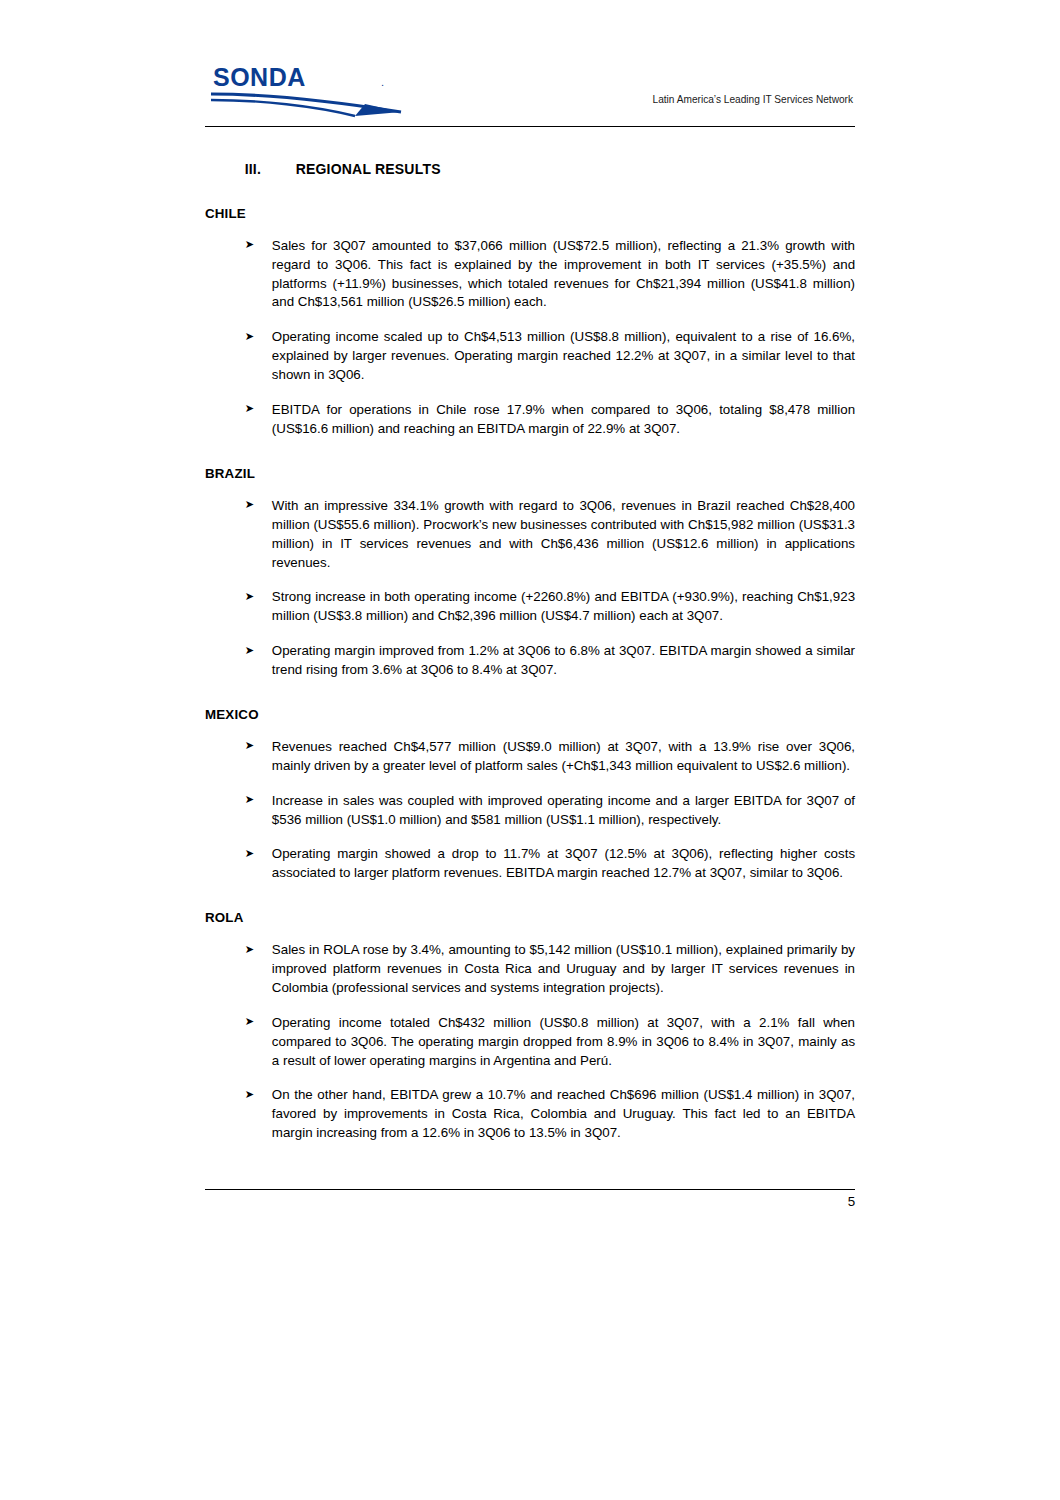SONDA .
Latin America’s Leading IT Services Network
III. REGIONAL RESULTS
CHILE
Sales for 3Q07 amounted to $37,066 million (US$72.5 million), reflecting a 21.3% growth with regard to 3Q06. This fact is explained by the improvement in both IT services (+35.5%) and platforms (+11.9%) businesses, which totaled revenues for Ch$21,394 million (US$41.8 million) and Ch$13,561 million (US$26.5 million) each.
Operating income scaled up to Ch$4,513 million (US$8.8 million), equivalent to a rise of 16.6%, explained by larger revenues. Operating margin reached 12.2% at 3Q07, in a similar level to that shown in 3Q06.
EBITDA for operations in Chile rose 17.9% when compared to 3Q06, totaling $8,478 million (US$16.6 million) and reaching an EBITDA margin of 22.9% at 3Q07.
BRAZIL
With an impressive 334.1% growth with regard to 3Q06, revenues in Brazil reached Ch$28,400 million (US$55.6 million). Procwork’s new businesses contributed with Ch$15,982 million (US$31.3 million) in IT services revenues and with Ch$6,436 million (US$12.6 million) in applications revenues.
Strong increase in both operating income (+2260.8%) and EBITDA (+930.9%), reaching Ch$1,923 million (US$3.8 million) and Ch$2,396 million (US$4.7 million) each at 3Q07.
Operating margin improved from 1.2% at 3Q06 to 6.8% at 3Q07. EBITDA margin showed a similar trend rising from 3.6% at 3Q06 to 8.4% at 3Q07.
MEXICO
Revenues reached Ch$4,577 million (US$9.0 million) at 3Q07, with a 13.9% rise over 3Q06, mainly driven by a greater level of platform sales (+Ch$1,343 million equivalent to US$2.6 million).
Increase in sales was coupled with improved operating income and a larger EBITDA for 3Q07 of $536 million (US$1.0 million) and $581 million (US$1.1 million), respectively.
Operating margin showed a drop to 11.7% at 3Q07 (12.5% at 3Q06), reflecting higher costs associated to larger platform revenues. EBITDA margin reached 12.7% at 3Q07, similar to 3Q06.
ROLA
Sales in ROLA rose by 3.4%, amounting to $5,142 million (US$10.1 million), explained primarily by improved platform revenues in Costa Rica and Uruguay and by larger IT services revenues in Colombia (professional services and systems integration projects).
Operating income totaled Ch$432 million (US$0.8 million) at 3Q07, with a 2.1% fall when compared to 3Q06. The operating margin dropped from 8.9% in 3Q06 to 8.4% in 3Q07, mainly as a result of lower operating margins in Argentina and Perú.
On the other hand, EBITDA grew a 10.7% and reached Ch$696 million (US$1.4 million) in 3Q07, favored by improvements in Costa Rica, Colombia and Uruguay. This fact led to an EBITDA margin increasing from a 12.6% in 3Q06 to 13.5% in 3Q07.
5